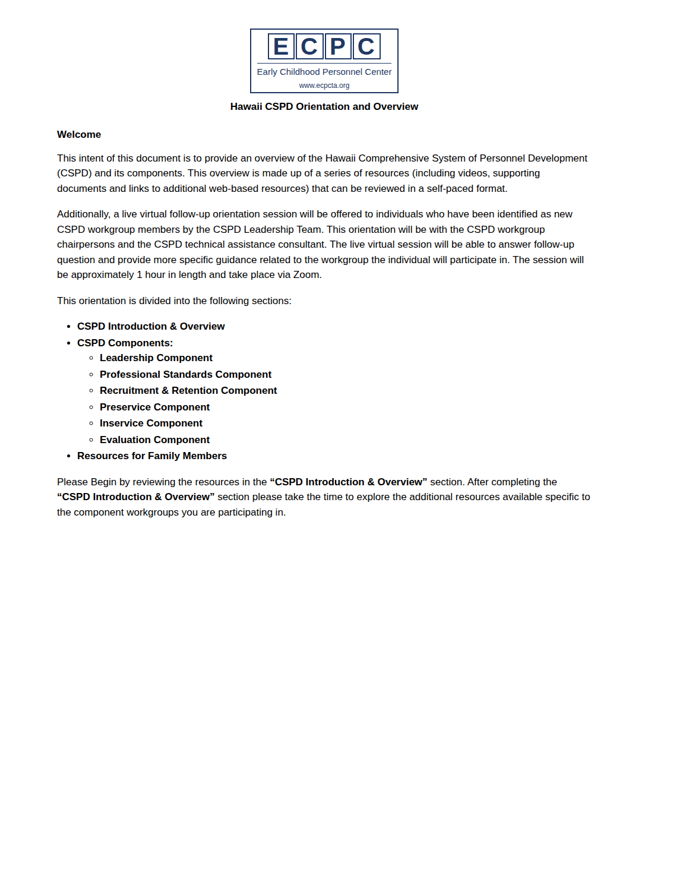ECPC
Early Childhood Personnel Center
www.ecpcta.org
Hawaii CSPD Orientation and Overview
Welcome
This intent of this document is to provide an overview of the Hawaii Comprehensive System of Personnel Development (CSPD) and its components. This overview is made up of a series of resources (including videos, supporting documents and links to additional web-based resources) that can be reviewed in a self-paced format.
Additionally, a live virtual follow-up orientation session will be offered to individuals who have been identified as new CSPD workgroup members by the CSPD Leadership Team. This orientation will be with the CSPD workgroup chairpersons and the CSPD technical assistance consultant. The live virtual session will be able to answer follow-up question and provide more specific guidance related to the workgroup the individual will participate in. The session will be approximately 1 hour in length and take place via Zoom.
This orientation is divided into the following sections:
CSPD Introduction & Overview
CSPD Components:
Leadership Component
Professional Standards Component
Recruitment & Retention Component
Preservice Component
Inservice Component
Evaluation Component
Resources for Family Members
Please Begin by reviewing the resources in the “CSPD Introduction & Overview” section. After completing the “CSPD Introduction & Overview” section please take the time to explore the additional resources available specific to the component workgroups you are participating in.